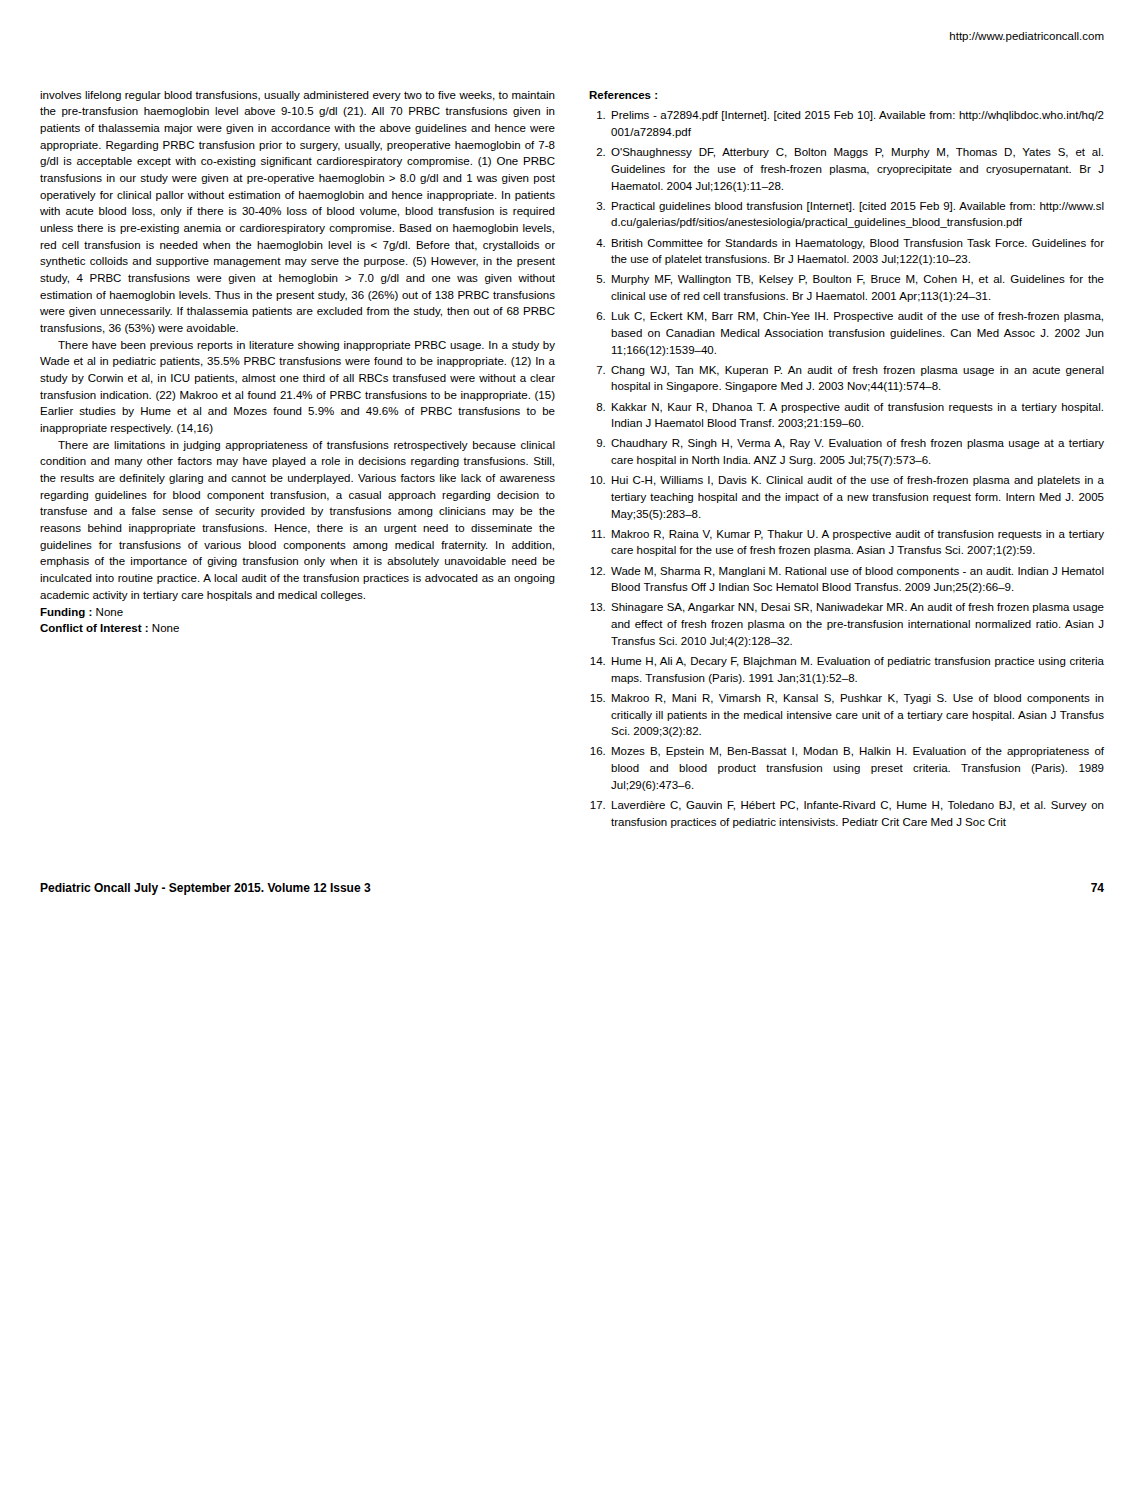http://www.pediatriconcall.com
involves lifelong regular blood transfusions, usually administered every two to five weeks, to maintain the pre-transfusion haemoglobin level above 9-10.5 g/dl (21). All 70 PRBC transfusions given in patients of thalassemia major were given in accordance with the above guidelines and hence were appropriate. Regarding PRBC transfusion prior to surgery, usually, preoperative haemoglobin of 7-8 g/dl is acceptable except with co-existing significant cardiorespiratory compromise. (1) One PRBC transfusions in our study were given at pre-operative haemoglobin > 8.0 g/dl and 1 was given post operatively for clinical pallor without estimation of haemoglobin and hence inappropriate. In patients with acute blood loss, only if there is 30-40% loss of blood volume, blood transfusion is required unless there is pre-existing anemia or cardiorespiratory compromise. Based on haemoglobin levels, red cell transfusion is needed when the haemoglobin level is < 7g/dl. Before that, crystalloids or synthetic colloids and supportive management may serve the purpose. (5) However, in the present study, 4 PRBC transfusions were given at hemoglobin > 7.0 g/dl and one was given without estimation of haemoglobin levels. Thus in the present study, 36 (26%) out of 138 PRBC transfusions were given unnecessarily. If thalassemia patients are excluded from the study, then out of 68 PRBC transfusions, 36 (53%) were avoidable.
There have been previous reports in literature showing inappropriate PRBC usage. In a study by Wade et al in pediatric patients, 35.5% PRBC transfusions were found to be inappropriate. (12) In a study by Corwin et al, in ICU patients, almost one third of all RBCs transfused were without a clear transfusion indication. (22) Makroo et al found 21.4% of PRBC transfusions to be inappropriate. (15) Earlier studies by Hume et al and Mozes found 5.9% and 49.6% of PRBC transfusions to be inappropriate respectively. (14,16)
There are limitations in judging appropriateness of transfusions retrospectively because clinical condition and many other factors may have played a role in decisions regarding transfusions. Still, the results are definitely glaring and cannot be underplayed. Various factors like lack of awareness regarding guidelines for blood component transfusion, a casual approach regarding decision to transfuse and a false sense of security provided by transfusions among clinicians may be the reasons behind inappropriate transfusions. Hence, there is an urgent need to disseminate the guidelines for transfusions of various blood components among medical fraternity. In addition, emphasis of the importance of giving transfusion only when it is absolutely unavoidable need be inculcated into routine practice. A local audit of the transfusion practices is advocated as an ongoing academic activity in tertiary care hospitals and medical colleges.
Funding : None
Conflict of Interest : None
References :
Prelims - a72894.pdf [Internet]. [cited 2015 Feb 10]. Available from: http://whqlibdoc.who.int/hq/2001/a72894.pdf
O'Shaughnessy DF, Atterbury C, Bolton Maggs P, Murphy M, Thomas D, Yates S, et al. Guidelines for the use of fresh-frozen plasma, cryoprecipitate and cryosupernatant. Br J Haematol. 2004 Jul;126(1):11–28.
Practical guidelines blood transfusion [Internet]. [cited 2015 Feb 9]. Available from: http://www.sld.cu/galerias/pdf/sitios/anestesiologia/practical_guidelines_blood_transfusion.pdf
British Committee for Standards in Haematology, Blood Transfusion Task Force. Guidelines for the use of platelet transfusions. Br J Haematol. 2003 Jul;122(1):10–23.
Murphy MF, Wallington TB, Kelsey P, Boulton F, Bruce M, Cohen H, et al. Guidelines for the clinical use of red cell transfusions. Br J Haematol. 2001 Apr;113(1):24–31.
Luk C, Eckert KM, Barr RM, Chin-Yee IH. Prospective audit of the use of fresh-frozen plasma, based on Canadian Medical Association transfusion guidelines. Can Med Assoc J. 2002 Jun 11;166(12):1539–40.
Chang WJ, Tan MK, Kuperan P. An audit of fresh frozen plasma usage in an acute general hospital in Singapore. Singapore Med J. 2003 Nov;44(11):574–8.
Kakkar N, Kaur R, Dhanoa T. A prospective audit of transfusion requests in a tertiary hospital. Indian J Haematol Blood Transf. 2003;21:159–60.
Chaudhary R, Singh H, Verma A, Ray V. Evaluation of fresh frozen plasma usage at a tertiary care hospital in North India. ANZ J Surg. 2005 Jul;75(7):573–6.
Hui C-H, Williams I, Davis K. Clinical audit of the use of fresh-frozen plasma and platelets in a tertiary teaching hospital and the impact of a new transfusion request form. Intern Med J. 2005 May;35(5):283–8.
Makroo R, Raina V, Kumar P, Thakur U. A prospective audit of transfusion requests in a tertiary care hospital for the use of fresh frozen plasma. Asian J Transfus Sci. 2007;1(2):59.
Wade M, Sharma R, Manglani M. Rational use of blood components - an audit. Indian J Hematol Blood Transfus Off J Indian Soc Hematol Blood Transfus. 2009 Jun;25(2):66–9.
Shinagare SA, Angarkar NN, Desai SR, Naniwadekar MR. An audit of fresh frozen plasma usage and effect of fresh frozen plasma on the pre-transfusion international normalized ratio. Asian J Transfus Sci. 2010 Jul;4(2):128–32.
Hume H, Ali A, Decary F, Blajchman M. Evaluation of pediatric transfusion practice using criteria maps. Transfusion (Paris). 1991 Jan;31(1):52–8.
Makroo R, Mani R, Vimarsh R, Kansal S, Pushkar K, Tyagi S. Use of blood components in critically ill patients in the medical intensive care unit of a tertiary care hospital. Asian J Transfus Sci. 2009;3(2):82.
Mozes B, Epstein M, Ben-Bassat I, Modan B, Halkin H. Evaluation of the appropriateness of blood and blood product transfusion using preset criteria. Transfusion (Paris). 1989 Jul;29(6):473–6.
Laverdière C, Gauvin F, Hébert PC, Infante-Rivard C, Hume H, Toledano BJ, et al. Survey on transfusion practices of pediatric intensivists. Pediatr Crit Care Med J Soc Crit
Pediatric Oncall July - September 2015. Volume 12 Issue 3
74